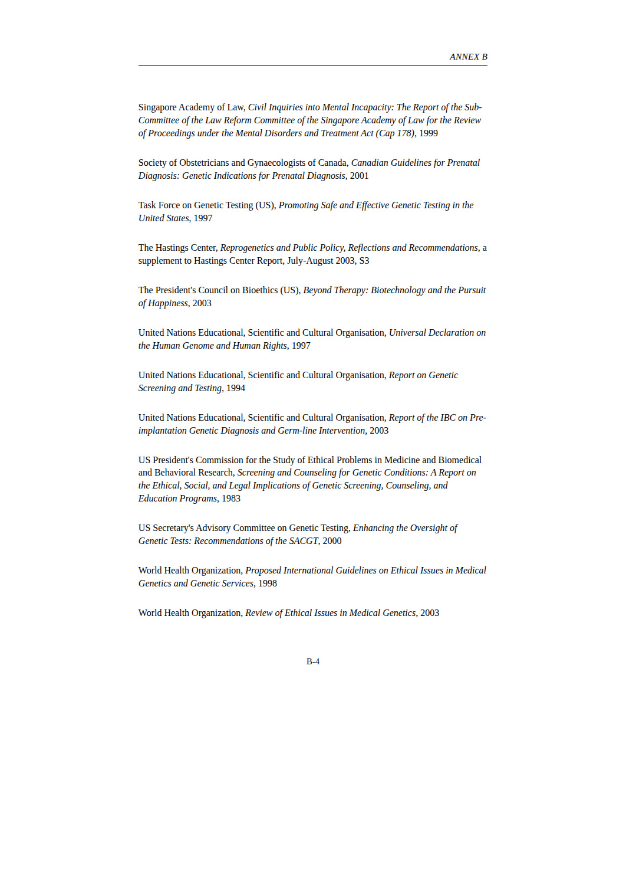ANNEX B
Singapore Academy of Law, Civil Inquiries into Mental Incapacity: The Report of the Sub-Committee of the Law Reform Committee of the Singapore Academy of Law for the Review of Proceedings under the Mental Disorders and Treatment Act (Cap 178), 1999
Society of Obstetricians and Gynaecologists of Canada, Canadian Guidelines for Prenatal Diagnosis: Genetic Indications for Prenatal Diagnosis, 2001
Task Force on Genetic Testing (US), Promoting Safe and Effective Genetic Testing in the United States, 1997
The Hastings Center, Reprogenetics and Public Policy, Reflections and Recommendations, a supplement to Hastings Center Report, July-August 2003, S3
The President's Council on Bioethics (US), Beyond Therapy: Biotechnology and the Pursuit of Happiness, 2003
United Nations Educational, Scientific and Cultural Organisation, Universal Declaration on the Human Genome and Human Rights, 1997
United Nations Educational, Scientific and Cultural Organisation, Report on Genetic Screening and Testing, 1994
United Nations Educational, Scientific and Cultural Organisation, Report of the IBC on Pre-implantation Genetic Diagnosis and Germ-line Intervention, 2003
US President's Commission for the Study of Ethical Problems in Medicine and Biomedical and Behavioral Research, Screening and Counseling for Genetic Conditions: A Report on the Ethical, Social, and Legal Implications of Genetic Screening, Counseling, and Education Programs, 1983
US Secretary's Advisory Committee on Genetic Testing, Enhancing the Oversight of Genetic Tests: Recommendations of the SACGT, 2000
World Health Organization, Proposed International Guidelines on Ethical Issues in Medical Genetics and Genetic Services, 1998
World Health Organization, Review of Ethical Issues in Medical Genetics, 2003
B-4